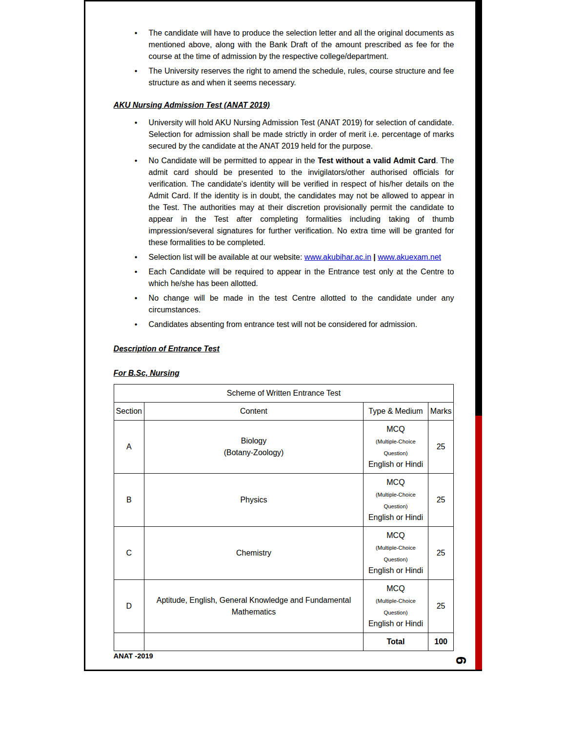The candidate will have to produce the selection letter and all the original documents as mentioned above, along with the Bank Draft of the amount prescribed as fee for the course at the time of admission by the respective college/department.
The University reserves the right to amend the schedule, rules, course structure and fee structure as and when it seems necessary.
AKU Nursing Admission Test (ANAT 2019)
University will hold AKU Nursing Admission Test (ANAT 2019) for selection of candidate. Selection for admission shall be made strictly in order of merit i.e. percentage of marks secured by the candidate at the ANAT 2019 held for the purpose.
No Candidate will be permitted to appear in the Test without a valid Admit Card. The admit card should be presented to the invigilators/other authorised officials for verification. The candidate's identity will be verified in respect of his/her details on the Admit Card. If the identity is in doubt, the candidates may not be allowed to appear in the Test. The authorities may at their discretion provisionally permit the candidate to appear in the Test after completing formalities including taking of thumb impression/several signatures for further verification. No extra time will be granted for these formalities to be completed.
Selection list will be available at our website: www.akubihar.ac.in | www.akuexam.net
Each Candidate will be required to appear in the Entrance test only at the Centre to which he/she has been allotted.
No change will be made in the test Centre allotted to the candidate under any circumstances.
Candidates absenting from entrance test will not be considered for admission.
Description of Entrance Test
For B.Sc, Nursing
| Scheme of Written Entrance Test |
| Section | Content | Type & Medium | Marks |
| A | Biology (Botany-Zoology) | MCQ (Multiple-Choice Question) English or Hindi | 25 |
| B | Physics | MCQ (Multiple-Choice Question) English or Hindi | 25 |
| C | Chemistry | MCQ (Multiple-Choice Question) English or Hindi | 25 |
| D | Aptitude, English, General Knowledge and Fundamental Mathematics | MCQ (Multiple-Choice Question) English or Hindi | 25 |
| | | Total | 100 |
ANAT -2019
9